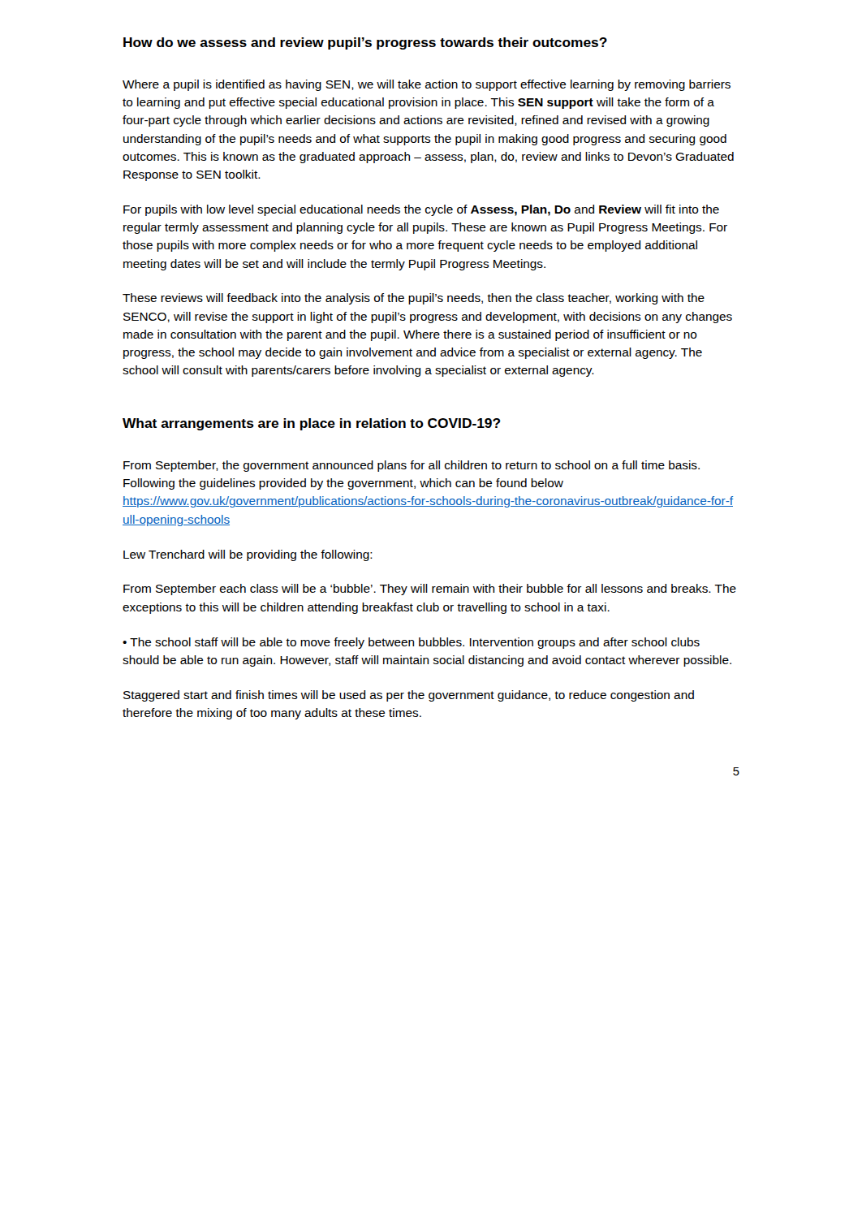How do we assess and review pupil’s progress towards their outcomes?
Where a pupil is identified as having SEN, we will take action to support effective learning by removing barriers to learning and put effective special educational provision in place. This SEN support will take the form of a four-part cycle through which earlier decisions and actions are revisited, refined and revised with a growing understanding of the pupil’s needs and of what supports the pupil in making good progress and securing good outcomes. This is known as the graduated approach – assess, plan, do, review and links to Devon’s Graduated Response to SEN toolkit.
For pupils with low level special educational needs the cycle of Assess, Plan, Do and Review will fit into the regular termly assessment and planning cycle for all pupils. These are known as Pupil Progress Meetings. For those pupils with more complex needs or for who a more frequent cycle needs to be employed additional meeting dates will be set and will include the termly Pupil Progress Meetings.
These reviews will feedback into the analysis of the pupil’s needs, then the class teacher, working with the SENCO, will revise the support in light of the pupil’s progress and development, with decisions on any changes made in consultation with the parent and the pupil. Where there is a sustained period of insufficient or no progress, the school may decide to gain involvement and advice from a specialist or external agency. The school will consult with parents/carers before involving a specialist or external agency.
What arrangements are in place in relation to COVID-19?
From September, the government announced plans for all children to return to school on a full time basis.
Following the guidelines provided by the government, which can be found below
https://www.gov.uk/government/publications/actions-for-schools-during-the-coronavirus-outbreak/guidance-for-full-opening-schools
Lew Trenchard will be providing the following:
From September each class will be a ‘bubble’. They will remain with their bubble for all lessons and breaks. The exceptions to this will be children attending breakfast club or travelling to school in a taxi.
• The school staff will be able to move freely between bubbles. Intervention groups and after school clubs should be able to run again. However, staff will maintain social distancing and avoid contact wherever possible.
Staggered start and finish times will be used as per the government guidance, to reduce congestion and therefore the mixing of too many adults at these times.
5